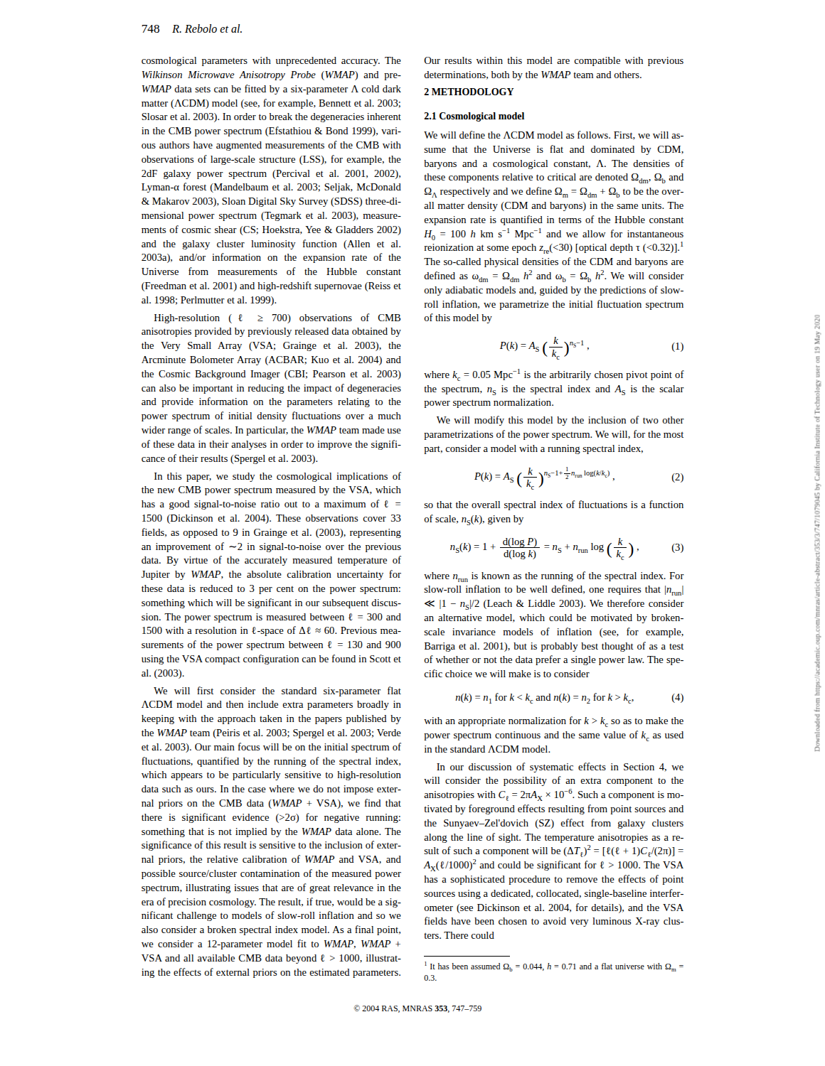Downloaded from https://academic.oup.com/mnras/article-abstract/353/3/747/1079045 by California Institute of Technology user on 19 May 2020
748 R. Rebolo et al.
cosmological parameters with unprecedented accuracy. The Wilkinson Microwave Anisotropy Probe (WMAP) and pre-WMAP data sets can be fitted by a six-parameter Λ cold dark matter (ΛCDM) model (see, for example, Bennett et al. 2003; Slosar et al. 2003). In order to break the degeneracies inherent in the CMB power spectrum (Efstathiou & Bond 1999), various authors have augmented measurements of the CMB with observations of large-scale structure (LSS), for example, the 2dF galaxy power spectrum (Percival et al. 2001, 2002), Lyman-α forest (Mandelbaum et al. 2003; Seljak, McDonald & Makarov 2003), Sloan Digital Sky Survey (SDSS) three-dimensional power spectrum (Tegmark et al. 2003), measurements of cosmic shear (CS; Hoekstra, Yee & Gladders 2002) and the galaxy cluster luminosity function (Allen et al. 2003a), and/or information on the expansion rate of the Universe from measurements of the Hubble constant (Freedman et al. 2001) and high-redshift supernovae (Reiss et al. 1998; Perlmutter et al. 1999).
High-resolution (ℓ ≥ 700) observations of CMB anisotropies provided by previously released data obtained by the Very Small Array (VSA; Grainge et al. 2003), the Arcminute Bolometer Array (ACBAR; Kuo et al. 2004) and the Cosmic Background Imager (CBI; Pearson et al. 2003) can also be important in reducing the impact of degeneracies and provide information on the parameters relating to the power spectrum of initial density fluctuations over a much wider range of scales. In particular, the WMAP team made use of these data in their analyses in order to improve the significance of their results (Spergel et al. 2003).
In this paper, we study the cosmological implications of the new CMB power spectrum measured by the VSA, which has a good signal-to-noise ratio out to a maximum of ℓ = 1500 (Dickinson et al. 2004). These observations cover 33 fields, as opposed to 9 in Grainge et al. (2003), representing an improvement of ∼2 in signal-to-noise over the previous data. By virtue of the accurately measured temperature of Jupiter by WMAP, the absolute calibration uncertainty for these data is reduced to 3 per cent on the power spectrum: something which will be significant in our subsequent discussion. The power spectrum is measured between ℓ = 300 and 1500 with a resolution in ℓ-space of Δℓ ≈ 60. Previous measurements of the power spectrum between ℓ = 130 and 900 using the VSA compact configuration can be found in Scott et al. (2003).
We will first consider the standard six-parameter flat ΛCDM model and then include extra parameters broadly in keeping with the approach taken in the papers published by the WMAP team (Peiris et al. 2003; Spergel et al. 2003; Verde et al. 2003). Our main focus will be on the initial spectrum of fluctuations, quantified by the running of the spectral index, which appears to be particularly sensitive to high-resolution data such as ours. In the case where we do not impose external priors on the CMB data (WMAP + VSA), we find that there is significant evidence (>2σ) for negative running: something that is not implied by the WMAP data alone. The significance of this result is sensitive to the inclusion of external priors, the relative calibration of WMAP and VSA, and possible source/cluster contamination of the measured power spectrum, illustrating issues that are of great relevance in the era of precision cosmology. The result, if true, would be a significant challenge to models of slow-roll inflation and so we also consider a broken spectral index model. As a final point, we consider a 12-parameter model fit to WMAP, WMAP + VSA and all available CMB data beyond ℓ > 1000, illustrating the effects of external priors on the estimated parameters. Our results within this model are compatible with previous determinations, both by the WMAP team and others.
2 METHODOLOGY
2.1 Cosmological model
We will define the ΛCDM model as follows. First, we will assume that the Universe is flat and dominated by CDM, baryons and a cosmological constant, Λ. The densities of these components relative to critical are denoted Ωdm, Ωb and ΩΛ respectively and we define Ωm = Ωdm + Ωb to be the overall matter density (CDM and baryons) in the same units. The expansion rate is quantified in terms of the Hubble constant H0 = 100 h km s−1 Mpc−1 and we allow for instantaneous reionization at some epoch zre(<30) [optical depth τ (<0.32)].1 The so-called physical densities of the CDM and baryons are defined as ωdm = Ωdm h2 and ωb = Ωb h2. We will consider only adiabatic models and, guided by the predictions of slow-roll inflation, we parametrize the initial fluctuation spectrum of this model by
P(k) = AS (kkc)nS−1 , (1)
where kc = 0.05 Mpc−1 is the arbitrarily chosen pivot point of the spectrum, nS is the spectral index and AS is the scalar power spectrum normalization.
We will modify this model by the inclusion of two other parametrizations of the power spectrum. We will, for the most part, consider a model with a running spectral index,
P(k) = AS (kkc)nS−1+12 nrun log(k/kc) , (2)
so that the overall spectral index of fluctuations is a function of scale, nS(k), given by
nS(k) = 1 + d(log P) d(log k) = nS + nrun log (kkc) , (3)
where nrun is known as the running of the spectral index. For slow-roll inflation to be well defined, one requires that |nrun| ≪ |1 − nS|/2 (Leach & Liddle 2003). We therefore consider an alternative model, which could be motivated by broken-scale invariance models of inflation (see, for example, Barriga et al. 2001), but is probably best thought of as a test of whether or not the data prefer a single power law. The specific choice we will make is to consider
n(k) = n1 for k < kc and n(k) = n2 for k > kc, (4)
with an appropriate normalization for k > kc so as to make the power spectrum continuous and the same value of kc as used in the standard ΛCDM model.
In our discussion of systematic effects in Section 4, we will consider the possibility of an extra component to the anisotropies with Cℓ = 2πAX × 10−6. Such a component is motivated by foreground effects resulting from point sources and the Sunyaev–Zel'dovich (SZ) effect from galaxy clusters along the line of sight. The temperature anisotropies as a result of such a component will be (ΔTℓ)2 = [ℓ(ℓ + 1)Cℓ/(2π)] = AX(ℓ/1000)2 and could be significant for ℓ > 1000. The VSA has a sophisticated procedure to remove the effects of point sources using a dedicated, collocated, single-baseline interferometer (see Dickinson et al. 2004, for details), and the VSA fields have been chosen to avoid very luminous X-ray clusters. There could
1 It has been assumed Ωb = 0.044, h = 0.71 and a flat universe with Ωm = 0.3.
© 2004 RAS, MNRAS 353, 747–759